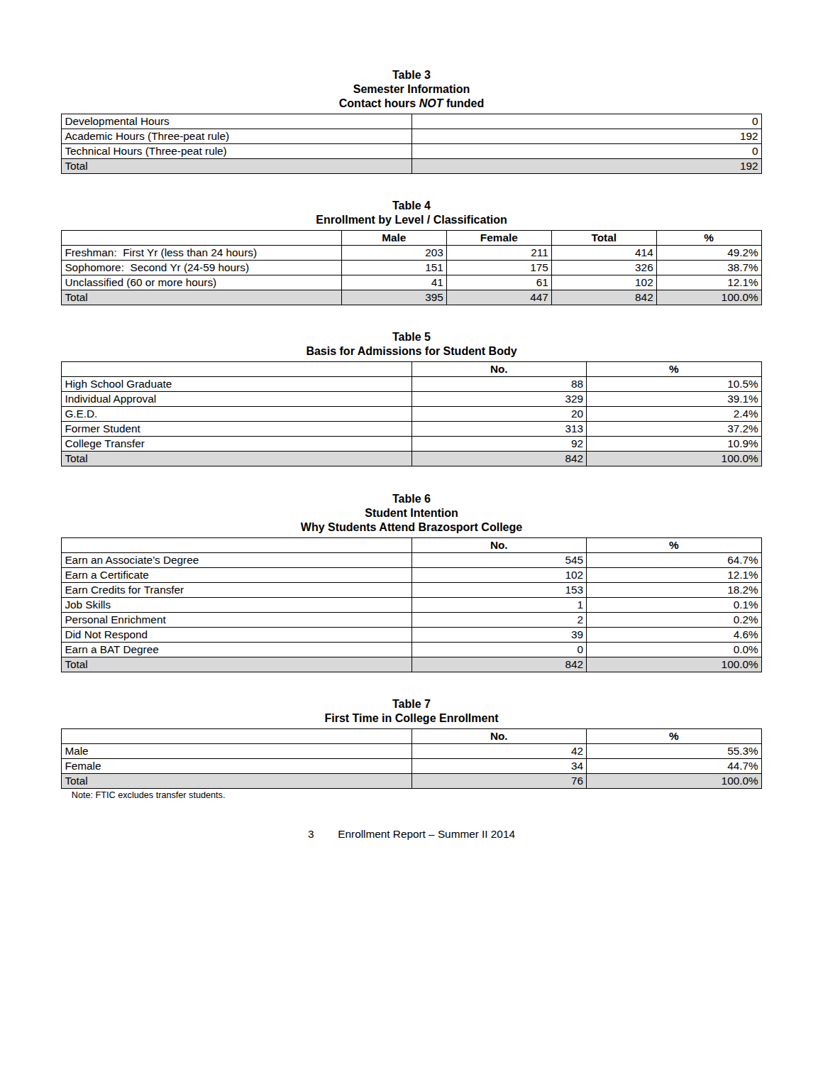Table 3
Semester Information
Contact hours NOT funded
| Developmental Hours | 0 |
| Academic Hours (Three-peat rule) | 192 |
| Technical Hours (Three-peat rule) | 0 |
| Total | 192 |
Table 4
Enrollment by Level / Classification
| | Male | Female | Total | % |
| --- | --- | --- | --- | --- |
| Freshman: First Yr (less than 24 hours) | 203 | 211 | 414 | 49.2% |
| Sophomore: Second Yr (24-59 hours) | 151 | 175 | 326 | 38.7% |
| Unclassified (60 or more hours) | 41 | 61 | 102 | 12.1% |
| Total | 395 | 447 | 842 | 100.0% |
Table 5
Basis for Admissions for Student Body
| | No. | % |
| --- | --- | --- |
| High School Graduate | 88 | 10.5% |
| Individual Approval | 329 | 39.1% |
| G.E.D. | 20 | 2.4% |
| Former Student | 313 | 37.2% |
| College Transfer | 92 | 10.9% |
| Total | 842 | 100.0% |
Table 6
Student Intention
Why Students Attend Brazosport College
| | No. | % |
| --- | --- | --- |
| Earn an Associate’s Degree | 545 | 64.7% |
| Earn a Certificate | 102 | 12.1% |
| Earn Credits for Transfer | 153 | 18.2% |
| Job Skills | 1 | 0.1% |
| Personal Enrichment | 2 | 0.2% |
| Did Not Respond | 39 | 4.6% |
| Earn a BAT Degree | 0 | 0.0% |
| Total | 842 | 100.0% |
Table 7
First Time in College Enrollment
| | No. | % |
| --- | --- | --- |
| Male | 42 | 55.3% |
| Female | 34 | 44.7% |
| Total | 76 | 100.0% |
Note: FTIC excludes transfer students.
3 Enrollment Report – Summer II 2014